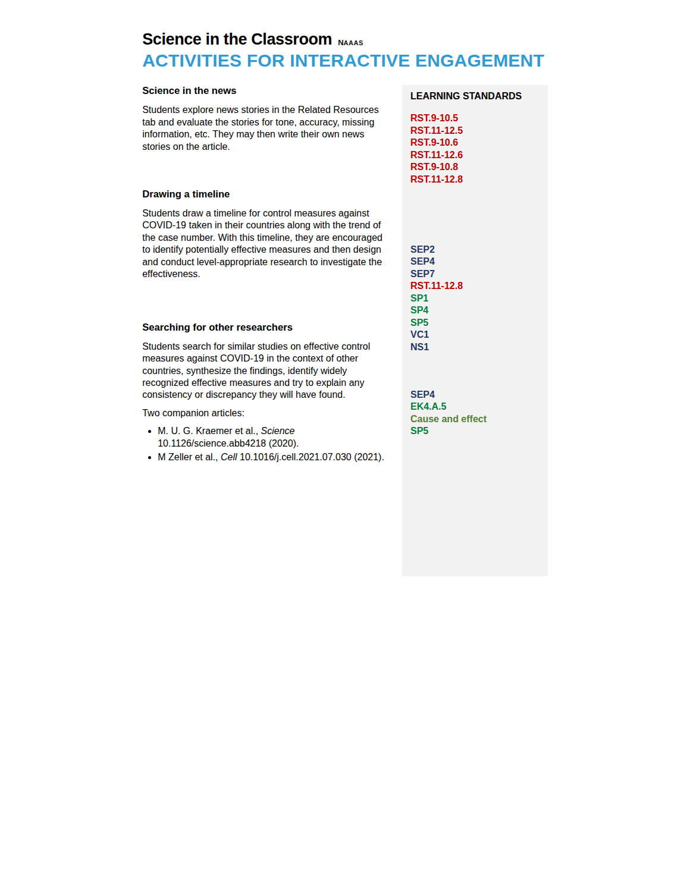Science in the Classroom
NAAAS
ACTIVITIES FOR INTERACTIVE ENGAGEMENT
Science in the news
Students explore news stories in the Related Resources tab and evaluate the stories for tone, accuracy, missing information, etc. They may then write their own news stories on the article.
Drawing a timeline
Students draw a timeline for control measures against COVID-19 taken in their countries along with the trend of the case number. With this timeline, they are encouraged to identify potentially effective measures and then design and conduct level-appropriate research to investigate the effectiveness.
Searching for other researchers
Students search for similar studies on effective control measures against COVID-19 in the context of other countries, synthesize the findings, identify widely recognized effective measures and try to explain any consistency or discrepancy they will have found.
Two companion articles:
M. U. G. Kraemer et al., Science 10.1126/science.abb4218 (2020).
M Zeller et al., Cell 10.1016/j.cell.2021.07.030 (2021).
LEARNING STANDARDS
RST.9-10.5
RST.11-12.5
RST.9-10.6
RST.11-12.6
RST.9-10.8
RST.11-12.8
SEP2
SEP4
SEP7
RST.11-12.8
SP1
SP4
SP5
VC1
NS1
SEP4
EK4.A.5
Cause and effect
SP5